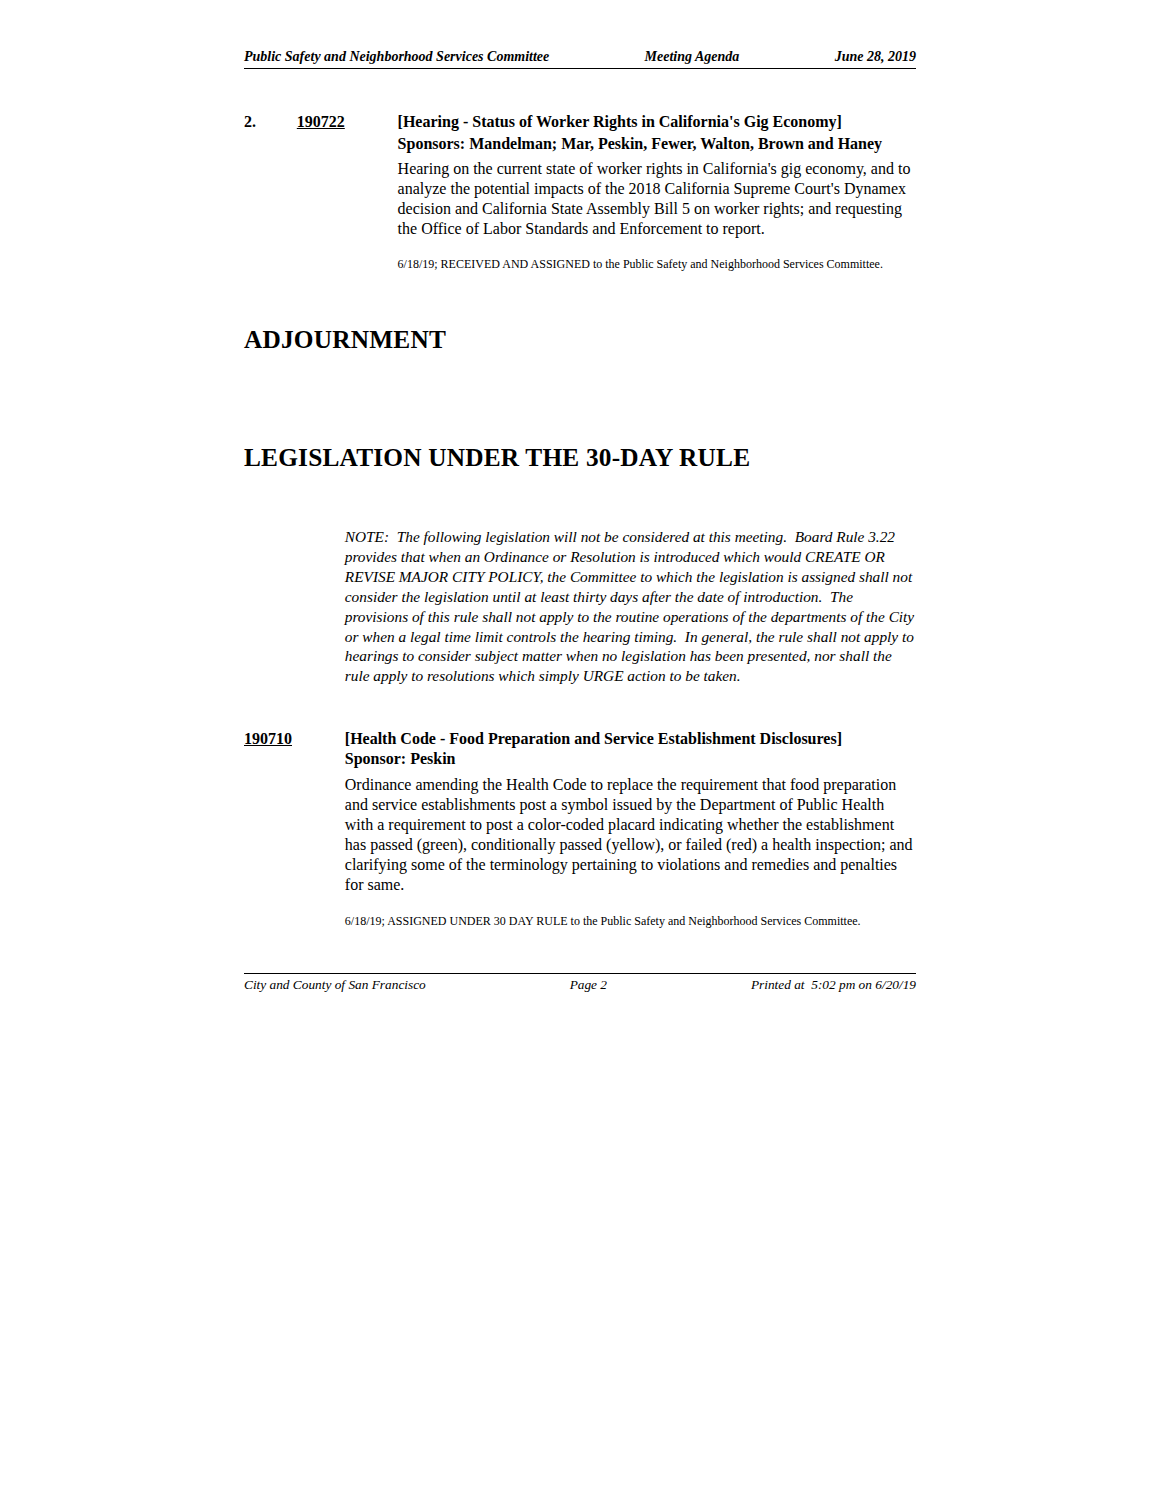Public Safety and Neighborhood Services Committee
Meeting Agenda
June 28, 2019
2.
190722
[Hearing - Status of Worker Rights in California's Gig Economy]
Sponsors: Mandelman; Mar, Peskin, Fewer, Walton, Brown and Haney
Hearing on the current state of worker rights in California's gig economy, and to analyze the potential impacts of the 2018 California Supreme Court's Dynamex decision and California State Assembly Bill 5 on worker rights; and requesting the Office of Labor Standards and Enforcement to report.
6/18/19; RECEIVED AND ASSIGNED to the Public Safety and Neighborhood Services Committee.
ADJOURNMENT
LEGISLATION UNDER THE 30-DAY RULE
NOTE: The following legislation will not be considered at this meeting. Board Rule 3.22 provides that when an Ordinance or Resolution is introduced which would CREATE OR REVISE MAJOR CITY POLICY, the Committee to which the legislation is assigned shall not consider the legislation until at least thirty days after the date of introduction. The provisions of this rule shall not apply to the routine operations of the departments of the City or when a legal time limit controls the hearing timing. In general, the rule shall not apply to hearings to consider subject matter when no legislation has been presented, nor shall the rule apply to resolutions which simply URGE action to be taken.
190710
[Health Code - Food Preparation and Service Establishment Disclosures]
Sponsor: Peskin
Ordinance amending the Health Code to replace the requirement that food preparation and service establishments post a symbol issued by the Department of Public Health with a requirement to post a color-coded placard indicating whether the establishment has passed (green), conditionally passed (yellow), or failed (red) a health inspection; and clarifying some of the terminology pertaining to violations and remedies and penalties for same.
6/18/19; ASSIGNED UNDER 30 DAY RULE to the Public Safety and Neighborhood Services Committee.
City and County of San Francisco
Page 2
Printed at 5:02 pm on 6/20/19